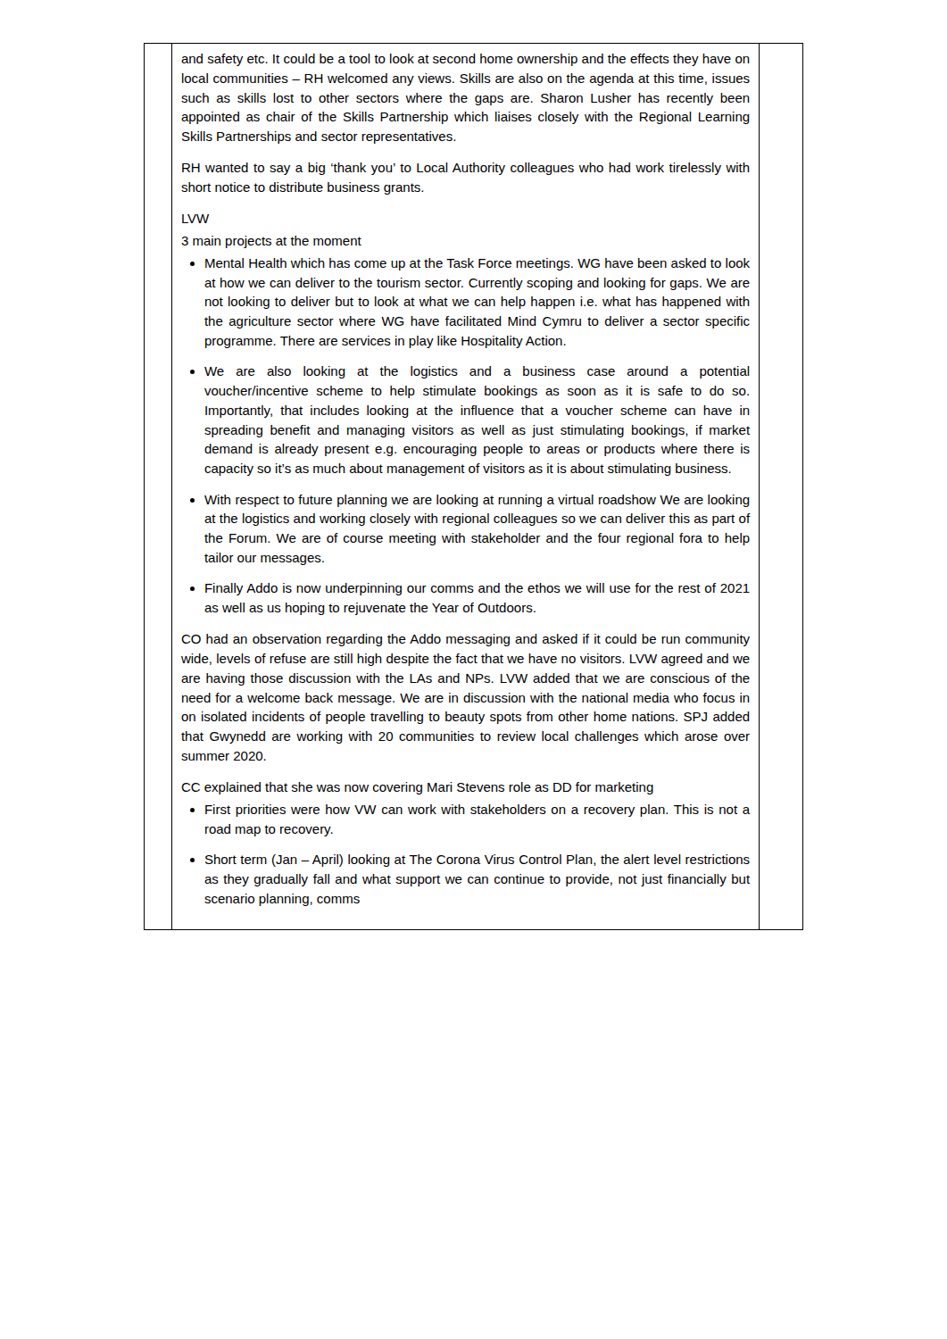| | and safety etc. It could be a tool to look at second home ownership and the effects they have on local communities – RH welcomed any views. Skills are also on the agenda at this time, issues such as skills lost to other sectors where the gaps are. Sharon Lusher has recently been appointed as chair of the Skills Partnership which liaises closely with the Regional Learning Skills Partnerships and sector representatives. RH wanted to say a big ‘thank you’ to Local Authority colleagues who had work tirelessly with short notice to distribute business grants. LVW 3 main projects at the moment Mental Health which has come up at the Task Force meetings. WG have been asked to look at how we can deliver to the tourism sector. Currently scoping and looking for gaps. We are not looking to deliver but to look at what we can help happen i.e. what has happened with the agriculture sector where WG have facilitated Mind Cymru to deliver a sector specific programme. There are services in play like Hospitality Action. We are also looking at the logistics and a business case around a potential voucher/incentive scheme to help stimulate bookings as soon as it is safe to do so. Importantly, that includes looking at the influence that a voucher scheme can have in spreading benefit and managing visitors as well as just stimulating bookings, if market demand is already present e.g. encouraging people to areas or products where there is capacity so it’s as much about management of visitors as it is about stimulating business. With respect to future planning we are looking at running a virtual roadshow We are looking at the logistics and working closely with regional colleagues so we can deliver this as part of the Forum. We are of course meeting with stakeholder and the four regional fora to help tailor our messages. Finally Addo is now underpinning our comms and the ethos we will use for the rest of 2021 as well as us hoping to rejuvenate the Year of Outdoors. CO had an observation regarding the Addo messaging and asked if it could be run community wide, levels of refuse are still high despite the fact that we have no visitors. LVW agreed and we are having those discussion with the LAs and NPs. LVW added that we are conscious of the need for a welcome back message. We are in discussion with the national media who focus in on isolated incidents of people travelling to beauty spots from other home nations. SPJ added that Gwynedd are working with 20 communities to review local challenges which arose over summer 2020. CC explained that she was now covering Mari Stevens role as DD for marketing First priorities were how VW can work with stakeholders on a recovery plan. This is not a road map to recovery. Short term (Jan – April) looking at The Corona Virus Control Plan, the alert level restrictions as they gradually fall and what support we can continue to provide, not just financially but scenario planning, comms | |